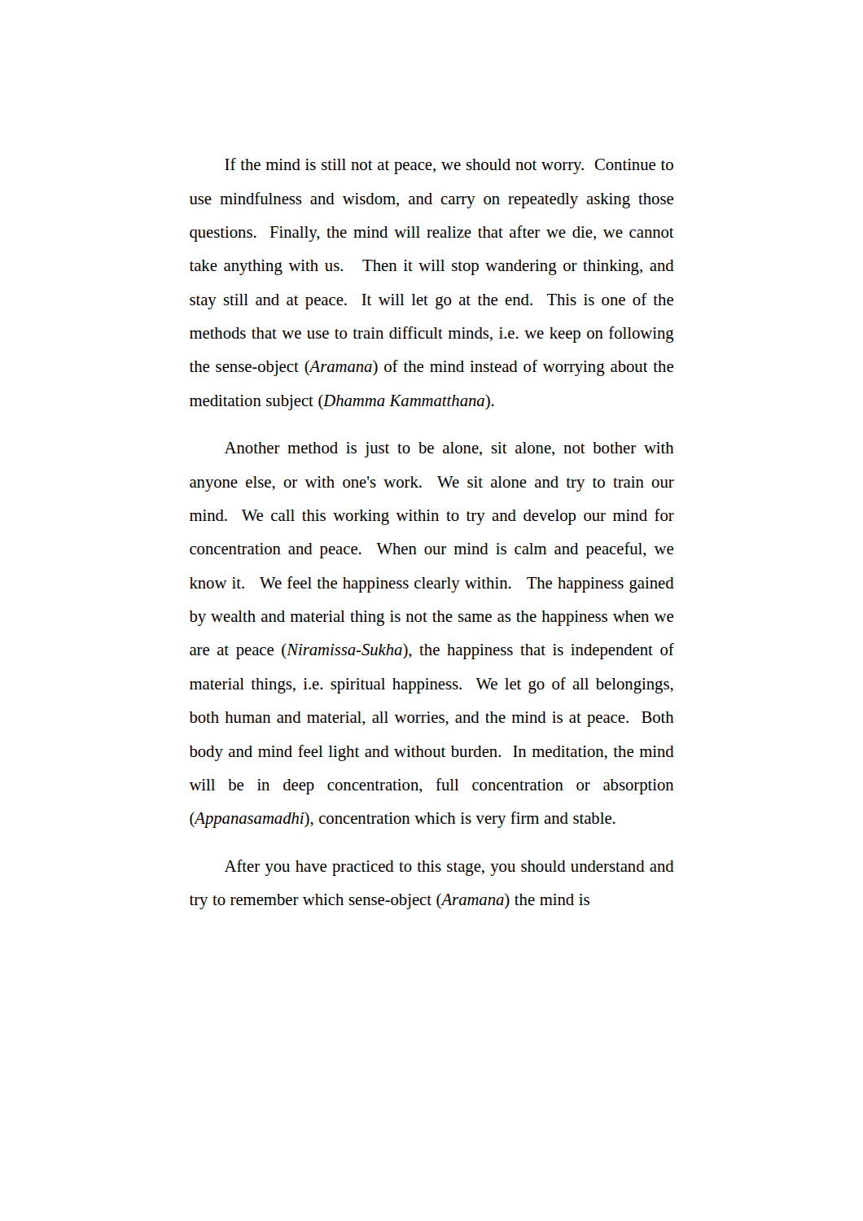If the mind is still not at peace, we should not worry. Continue to use mindfulness and wisdom, and carry on repeatedly asking those questions. Finally, the mind will realize that after we die, we cannot take anything with us. Then it will stop wandering or thinking, and stay still and at peace. It will let go at the end. This is one of the methods that we use to train difficult minds, i.e. we keep on following the sense-object (Aramana) of the mind instead of worrying about the meditation subject (Dhamma Kammatthana).
Another method is just to be alone, sit alone, not bother with anyone else, or with one's work. We sit alone and try to train our mind. We call this working within to try and develop our mind for concentration and peace. When our mind is calm and peaceful, we know it. We feel the happiness clearly within. The happiness gained by wealth and material thing is not the same as the happiness when we are at peace (Niramissa-Sukha), the happiness that is independent of material things, i.e. spiritual happiness. We let go of all belongings, both human and material, all worries, and the mind is at peace. Both body and mind feel light and without burden. In meditation, the mind will be in deep concentration, full concentration or absorption (Appanasamadhi), concentration which is very firm and stable.
After you have practiced to this stage, you should understand and try to remember which sense-object (Aramana) the mind is